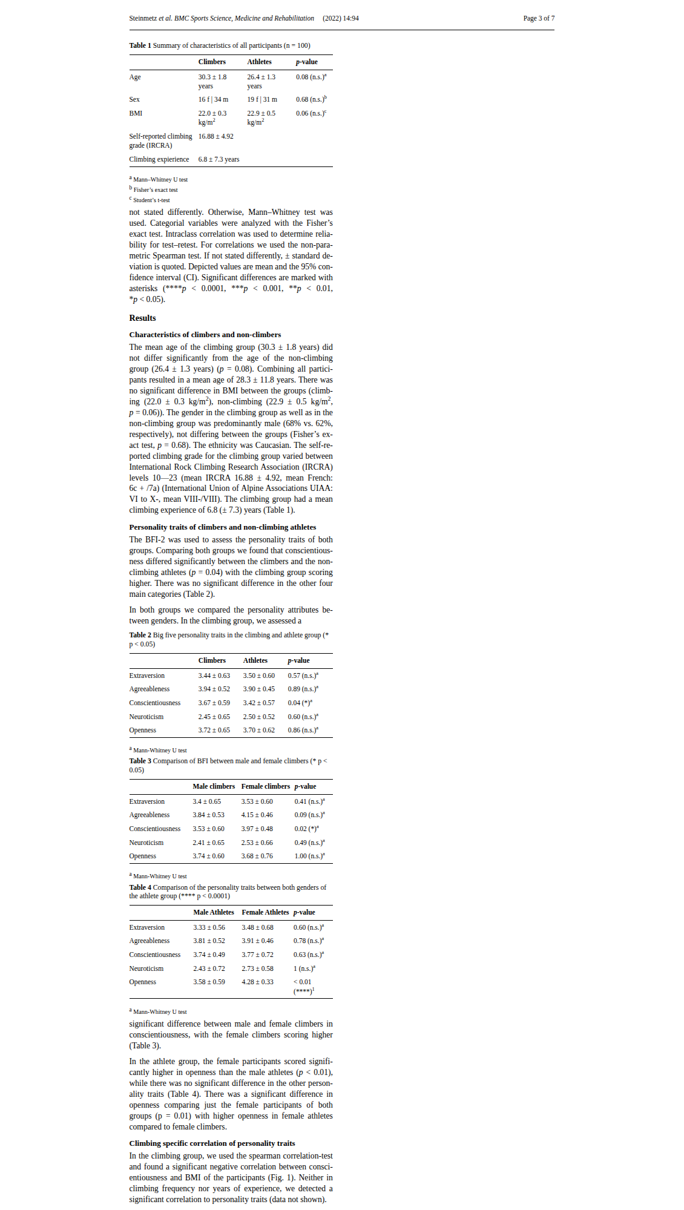Steinmetz et al. BMC Sports Science, Medicine and Rehabilitation (2022) 14:94
Page 3 of 7
Table 1 Summary of characteristics of all participants (n = 100)
| | Climbers | Athletes | p -value |
| --- | --- | --- | --- |
| Age | 30.3 ± 1.8 years | 26.4 ± 1.3 years | 0.08 (n.s.) a |
| Sex | 16 f / 34 m | 19 f / 31 m | 0.68 (n.s.) b |
| BMI | 22.0 ± 0.3 kg/m 2 | 22.9 ± 0.5 kg/m 2 | 0.06 (n.s.) c |
| Self-reported climbing grade (IRCRA) | 16.88 ± 4.92 | | |
| Climbing expierience | 6.8 ± 7.3 years | | |
a Mann–Whitney U test
b Fisher’s exact test
c Student’s t-test
not stated differently. Otherwise, Mann–Whitney test was used. Categorial variables were analyzed with the Fisher’s exact test. Intraclass correlation was used to determine reliability for test–retest. For correlations we used the non-parametric Spearman test. If not stated differently, ± standard deviation is quoted. Depicted values are mean and the 95% confidence interval (CI). Significant differences are marked with asterisks (****p < 0.0001, ***p < 0.001, **p < 0.01, *p < 0.05).
Results
Characteristics of climbers and non-climbers
The mean age of the climbing group (30.3 ± 1.8 years) did not differ significantly from the age of the non-climbing group (26.4 ± 1.3 years) (p = 0.08). Combining all participants resulted in a mean age of 28.3 ± 11.8 years. There was no significant difference in BMI between the groups (climbing (22.0 ± 0.3 kg/m2), non-climbing (22.9 ± 0.5 kg/m2, p = 0.06)). The gender in the climbing group as well as in the non-climbing group was predominantly male (68% vs. 62%, respectively), not differing between the groups (Fisher’s exact test, p = 0.68). The ethnicity was Caucasian. The self-reported climbing grade for the climbing group varied between International Rock Climbing Research Association (IRCRA) levels 10—23 (mean IRCRA 16.88 ± 4.92, mean French: 6c + /7a) (International Union of Alpine Associations UIAA: VI to X-, mean VIII-/VIII). The climbing group had a mean climbing experience of 6.8 (± 7.3) years (Table 1).
Personality traits of climbers and non-climbing athletes
The BFI-2 was used to assess the personality traits of both groups. Comparing both groups we found that conscientiousness differed significantly between the climbers and the non-climbing athletes (p = 0.04) with the climbing group scoring higher. There was no significant difference in the other four main categories (Table 2).
In both groups we compared the personality attributes between genders. In the climbing group, we assessed a
Table 2 Big five personality traits in the climbing and athlete group (* p < 0.05)
| | Climbers | Athletes | p -value |
| --- | --- | --- | --- |
| Extraversion | 3.44 ± 0.63 | 3.50 ± 0.60 | 0.57 (n.s.) a |
| Agreeableness | 3.94 ± 0.52 | 3.90 ± 0.45 | 0.89 (n.s.) a |
| Conscientiousness | 3.67 ± 0.59 | 3.42 ± 0.57 | 0.04 (*) a |
| Neuroticism | 2.45 ± 0.65 | 2.50 ± 0.52 | 0.60 (n.s.) a |
| Openness | 3.72 ± 0.65 | 3.70 ± 0.62 | 0.86 (n.s.) a |
a Mann-Whitney U test
Table 3 Comparison of BFI between male and female climbers (* p < 0.05)
| | Male climbers | Female climbers | p -value |
| --- | --- | --- | --- |
| Extraversion | 3.4 ± 0.65 | 3.53 ± 0.60 | 0.41 (n.s.) a |
| Agreeableness | 3.84 ± 0.53 | 4.15 ± 0.46 | 0.09 (n.s.) a |
| Conscientiousness | 3.53 ± 0.60 | 3.97 ± 0.48 | 0.02 (*) a |
| Neuroticism | 2.41 ± 0.65 | 2.53 ± 0.66 | 0.49 (n.s.) a |
| Openness | 3.74 ± 0.60 | 3.68 ± 0.76 | 1.00 (n.s.) a |
a Mann-Whitney U test
Table 4 Comparison of the personality traits between both genders of the athlete group (**** p < 0.0001)
| | Male Athletes | Female Athletes | p -value |
| --- | --- | --- | --- |
| Extraversion | 3.33 ± 0.56 | 3.48 ± 0.68 | 0.60 (n.s.) a |
| Agreeableness | 3.81 ± 0.52 | 3.91 ± 0.46 | 0.78 (n.s.) a |
| Conscientiousness | 3.74 ± 0.49 | 3.77 ± 0.72 | 0.63 (n.s.) a |
| Neuroticism | 2.43 ± 0.72 | 2.73 ± 0.58 | 1 (n.s.) a |
| Openness | 3.58 ± 0.59 | 4.28 ± 0.33 | < 0.01 (****) 1 |
a Mann-Whitney U test
significant difference between male and female climbers in conscientiousness, with the female climbers scoring higher (Table 3).
In the athlete group, the female participants scored significantly higher in openness than the male athletes (p < 0.01), while there was no significant difference in the other personality traits (Table 4). There was a significant difference in openness comparing just the female participants of both groups (p = 0.01) with higher openness in female athletes compared to female climbers.
Climbing specific correlation of personality traits
In the climbing group, we used the spearman correlation-test and found a significant negative correlation between conscientiousness and BMI of the participants (Fig. 1). Neither in climbing frequency nor years of experience, we detected a significant correlation to personality traits (data not shown).